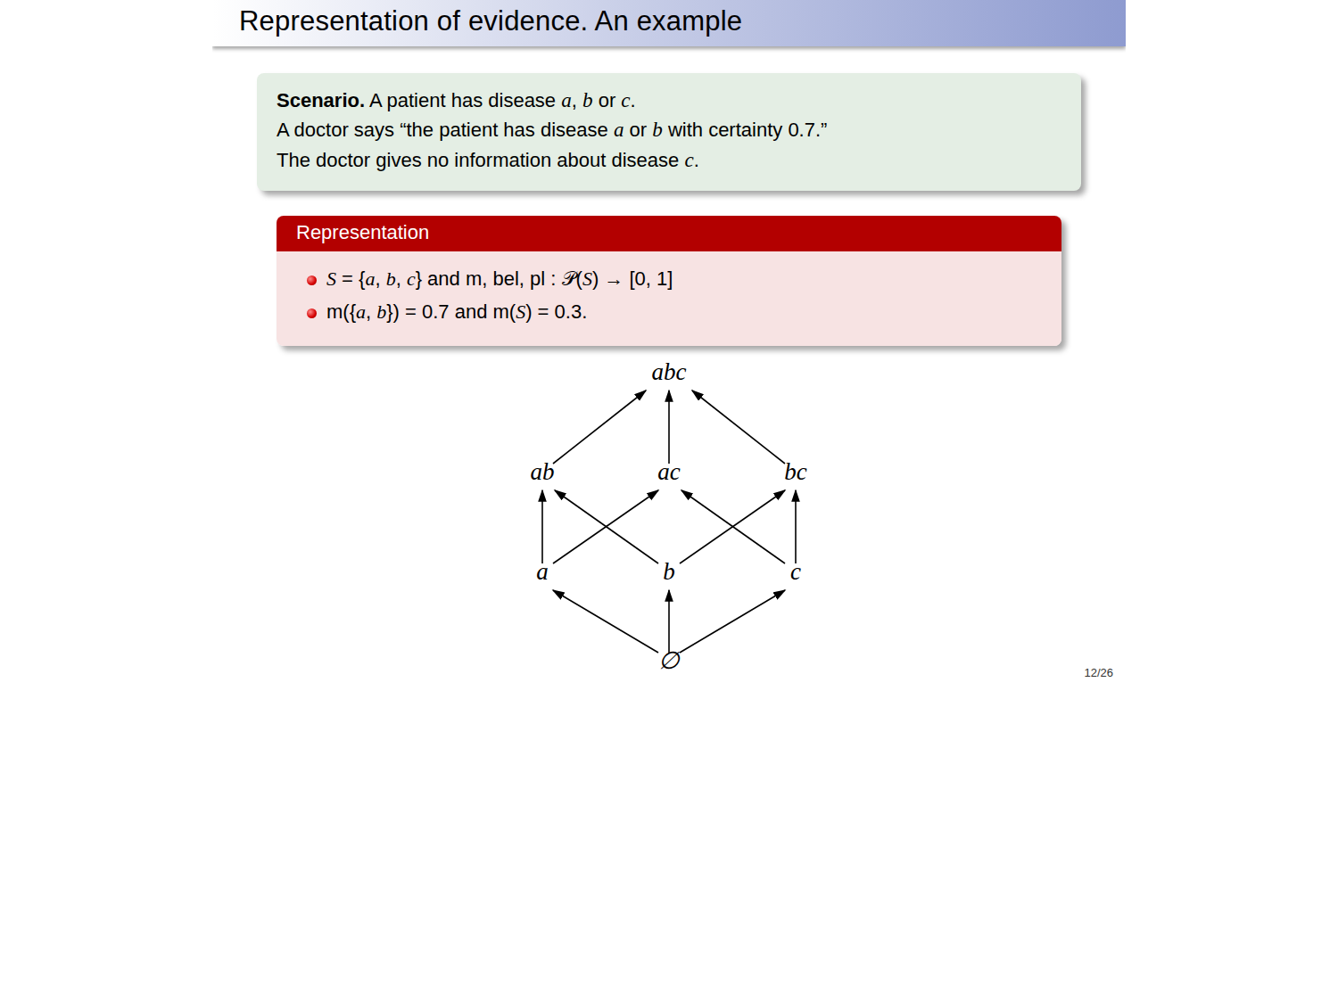Representation of evidence. An example
Scenario. A patient has disease a, b or c.
A doctor says “the patient has disease a or b with certainty 0.7.”
The doctor gives no information about disease c.
Representation
S = {a, b, c} and m, bel, pl : 𝒫(S) → [0, 1]
m({a, b}) = 0.7 and m(S) = 0.3.
abc ab ac bc a b c ∅
12/26